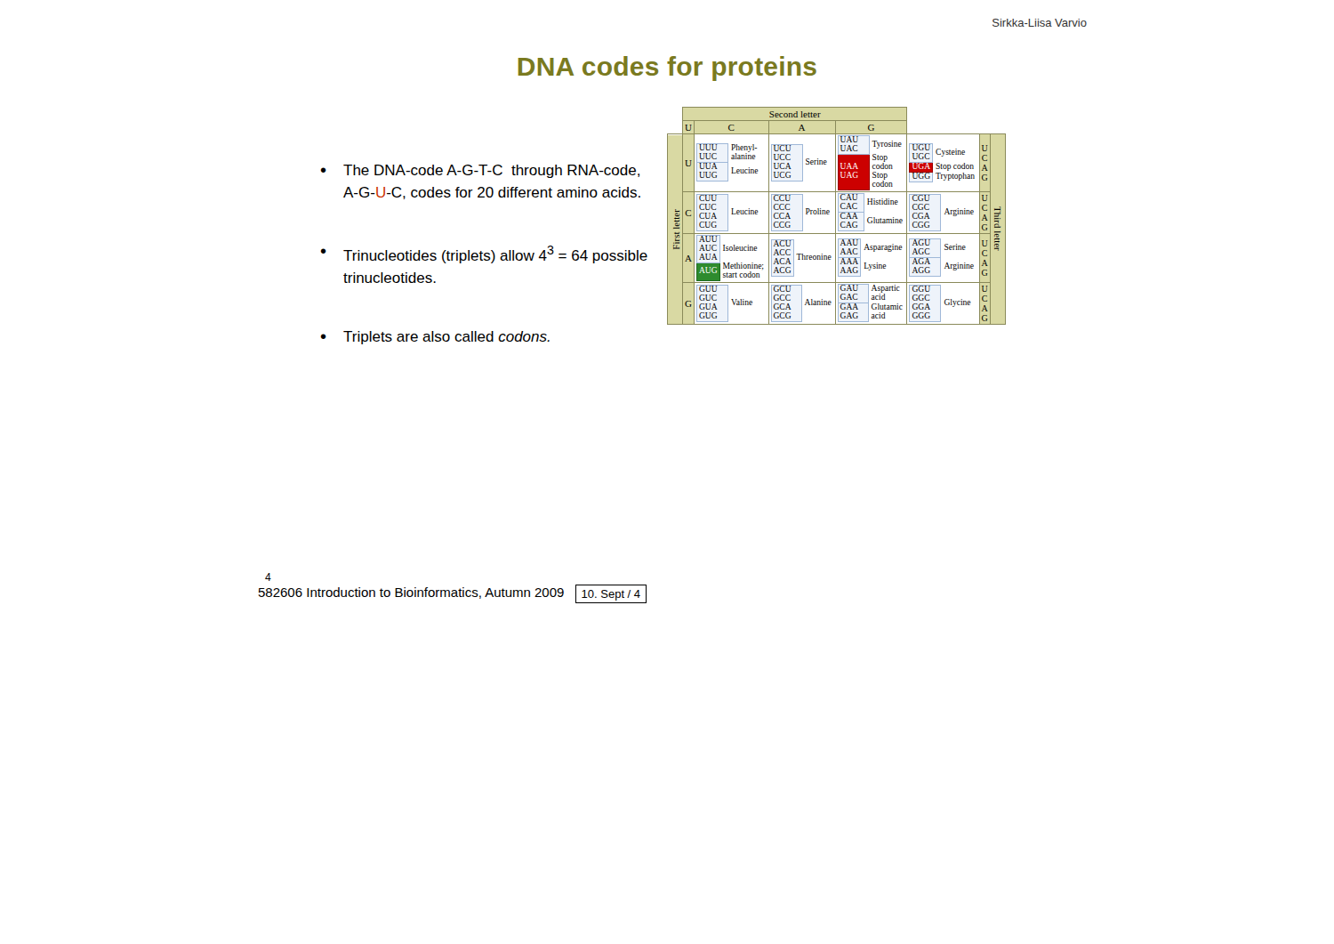Sirkka-Liisa Varvio
DNA codes for proteins
The DNA-code A-G-T-C through RNA-code, A-G-U-C, codes for 20 different amino acids.
Trinucleotides (triplets) allow 43 = 64 possible trinucleotides.
Triplets are also called codons.
| | Second letter | |
| | U | C | A | G | |
| First letter | U | / UUU UUC / Phenyl- alanine / / UUA UUG / Leucine / | / UCU UCC UCA UCG / Serine / | / UAU UAC / Tyrosine / / UAA UAG / Stop codon Stop codon / | / UGU UGC / Cysteine / / UGA / Stop codon / / UGG / Tryptophan / | U C A G | Third letter |
| C | / CUU CUC CUA CUG / Leucine / | / CCU CCC CCA CCG / Proline / | / CAU CAC / Histidine / / CAA CAG / Glutamine / | / CGU CGC CGA CGG / Arginine / | U C A G |
| A | / AUU AUC AUA / Isoleucine / / AUG / Methionine; start codon / | / ACU ACC ACA ACG / Threonine / | / AAU AAC / Asparagine / / AAA AAG / Lysine / | / AGU AGC / Serine / / AGA AGG / Arginine / | U C A G |
| G | / GUU GUC GUA GUG / Valine / | / GCU GCC GCA GCG / Alanine / | / GAU GAC / Aspartic acid / / GAA GAG / Glutamic acid / | / GGU GGC GGA GGG / Glycine / | U C A G |
4
582606 Introduction to Bioinformatics, Autumn 2009 10. Sept / 4